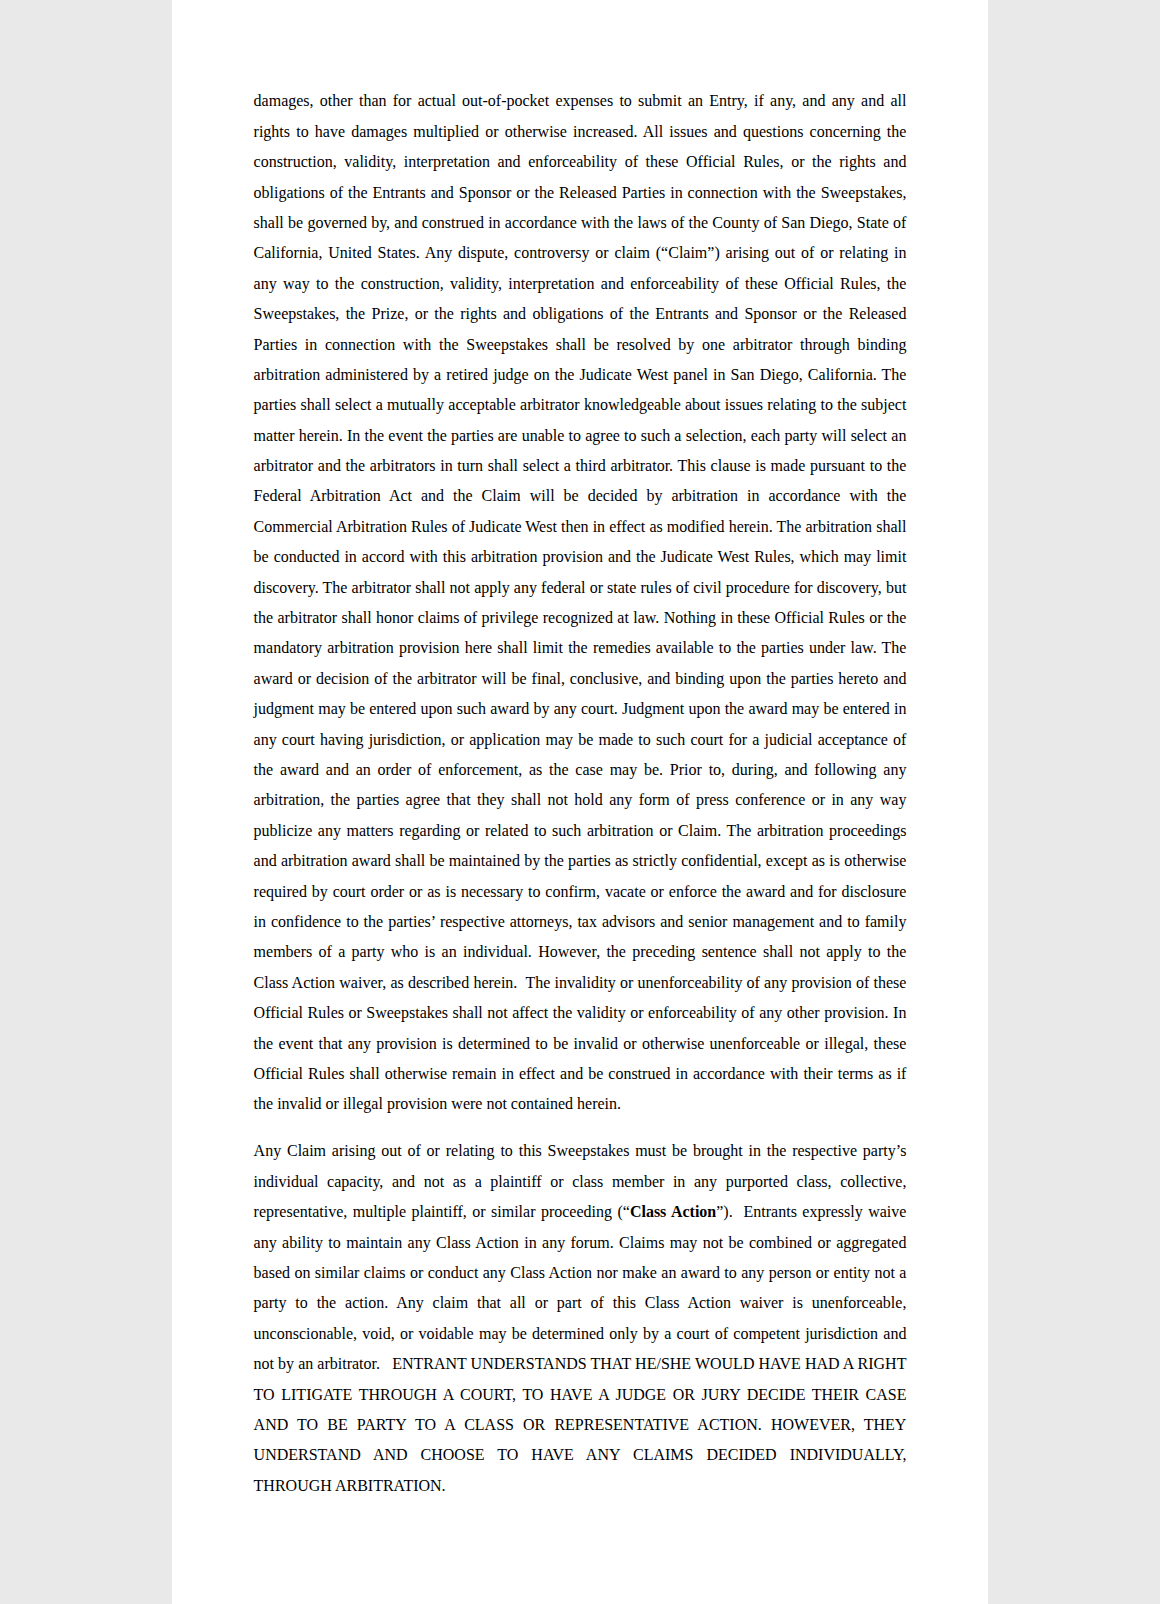damages, other than for actual out-of-pocket expenses to submit an Entry, if any, and any and all rights to have damages multiplied or otherwise increased. All issues and questions concerning the construction, validity, interpretation and enforceability of these Official Rules, or the rights and obligations of the Entrants and Sponsor or the Released Parties in connection with the Sweepstakes, shall be governed by, and construed in accordance with the laws of the County of San Diego, State of California, United States. Any dispute, controversy or claim (“Claim”) arising out of or relating in any way to the construction, validity, interpretation and enforceability of these Official Rules, the Sweepstakes, the Prize, or the rights and obligations of the Entrants and Sponsor or the Released Parties in connection with the Sweepstakes shall be resolved by one arbitrator through binding arbitration administered by a retired judge on the Judicate West panel in San Diego, California. The parties shall select a mutually acceptable arbitrator knowledgeable about issues relating to the subject matter herein. In the event the parties are unable to agree to such a selection, each party will select an arbitrator and the arbitrators in turn shall select a third arbitrator. This clause is made pursuant to the Federal Arbitration Act and the Claim will be decided by arbitration in accordance with the Commercial Arbitration Rules of Judicate West then in effect as modified herein. The arbitration shall be conducted in accord with this arbitration provision and the Judicate West Rules, which may limit discovery. The arbitrator shall not apply any federal or state rules of civil procedure for discovery, but the arbitrator shall honor claims of privilege recognized at law. Nothing in these Official Rules or the mandatory arbitration provision here shall limit the remedies available to the parties under law. The award or decision of the arbitrator will be final, conclusive, and binding upon the parties hereto and judgment may be entered upon such award by any court. Judgment upon the award may be entered in any court having jurisdiction, or application may be made to such court for a judicial acceptance of the award and an order of enforcement, as the case may be. Prior to, during, and following any arbitration, the parties agree that they shall not hold any form of press conference or in any way publicize any matters regarding or related to such arbitration or Claim. The arbitration proceedings and arbitration award shall be maintained by the parties as strictly confidential, except as is otherwise required by court order or as is necessary to confirm, vacate or enforce the award and for disclosure in confidence to the parties’ respective attorneys, tax advisors and senior management and to family members of a party who is an individual. However, the preceding sentence shall not apply to the Class Action waiver, as described herein. The invalidity or unenforceability of any provision of these Official Rules or Sweepstakes shall not affect the validity or enforceability of any other provision. In the event that any provision is determined to be invalid or otherwise unenforceable or illegal, these Official Rules shall otherwise remain in effect and be construed in accordance with their terms as if the invalid or illegal provision were not contained herein.
Any Claim arising out of or relating to this Sweepstakes must be brought in the respective party’s individual capacity, and not as a plaintiff or class member in any purported class, collective, representative, multiple plaintiff, or similar proceeding (“Class Action”). Entrants expressly waive any ability to maintain any Class Action in any forum. Claims may not be combined or aggregated based on similar claims or conduct any Class Action nor make an award to any person or entity not a party to the action. Any claim that all or part of this Class Action waiver is unenforceable, unconscionable, void, or voidable may be determined only by a court of competent jurisdiction and not by an arbitrator. ENTRANT UNDERSTANDS THAT HE/SHE WOULD HAVE HAD A RIGHT TO LITIGATE THROUGH A COURT, TO HAVE A JUDGE OR JURY DECIDE THEIR CASE AND TO BE PARTY TO A CLASS OR REPRESENTATIVE ACTION. HOWEVER, THEY UNDERSTAND AND CHOOSE TO HAVE ANY CLAIMS DECIDED INDIVIDUALLY, THROUGH ARBITRATION.